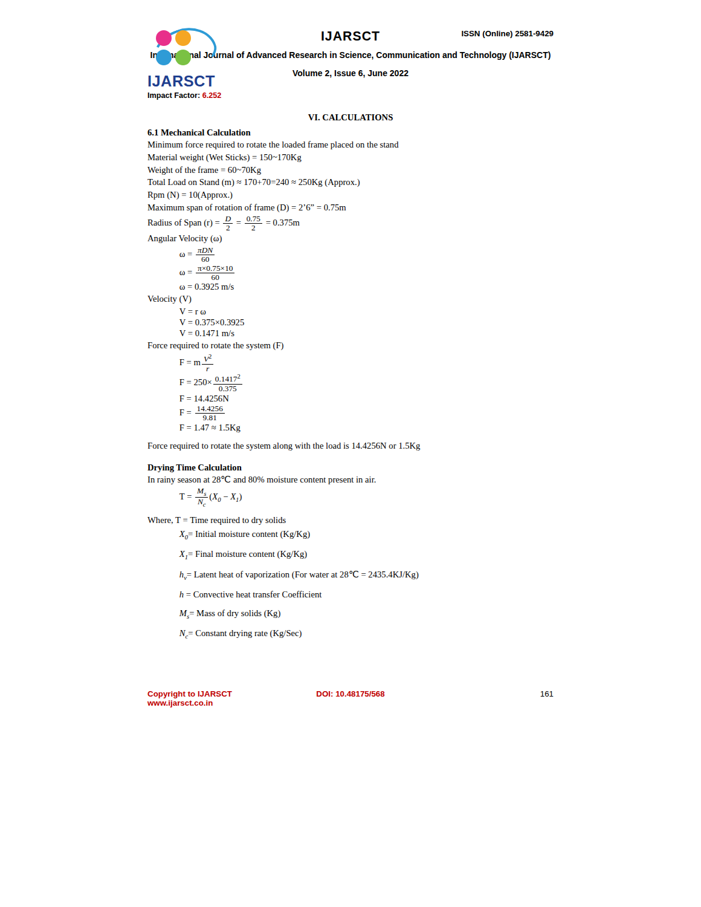ISSN (Online) 2581-9429
IJARSCT
Impact Factor: 6.252
IJARSCT
International Journal of Advanced Research in Science, Communication and Technology (IJARSCT)
Volume 2, Issue 6, June 2022
VI. CALCULATIONS
6.1 Mechanical Calculation
Minimum force required to rotate the loaded frame placed on the stand
Material weight (Wet Sticks) = 150~170Kg
Weight of the frame = 60~70Kg
Total Load on Stand (m) ≈ 170+70=240 ≈ 250Kg (Approx.)
Rpm (N) = 10(Approx.)
Maximum span of rotation of frame (D) = 2’6” = 0.75m
Radius of Span (r) = D 2 = 0.752 = 0.375m
Angular Velocity (ω)
ω = πDN 60
ω = π×0.75×1060
ω = 0.3925 m/s
Velocity (V)
V = r ω
V = 0.375×0.3925
V = 0.1471 m/s
Force required to rotate the system (F)
F = mV 2 r
F = 250×0.141720.375
F = 14.4256N
F = 14.42569.81
F = 1.47 ≈ 1.5Kg
Force required to rotate the system along with the load is 14.4256N or 1.5Kg
Drying Time Calculation
In rainy season at 28℃ and 80% moisture content present in air.
T = Ms Nc(X0 − X1)
Where, T = Time required to dry solids
X0= Initial moisture content (Kg/Kg)
X1= Final moisture content (Kg/Kg)
hv= Latent heat of vaporization (For water at 28℃ = 2435.4KJ/Kg)
h = Convective heat transfer Coefficient
Ms= Mass of dry solids (Kg)
Nc= Constant drying rate (Kg/Sec)
Copyright to IJARSCT
www.ijarsct.co.in
DOI: 10.48175/568
161